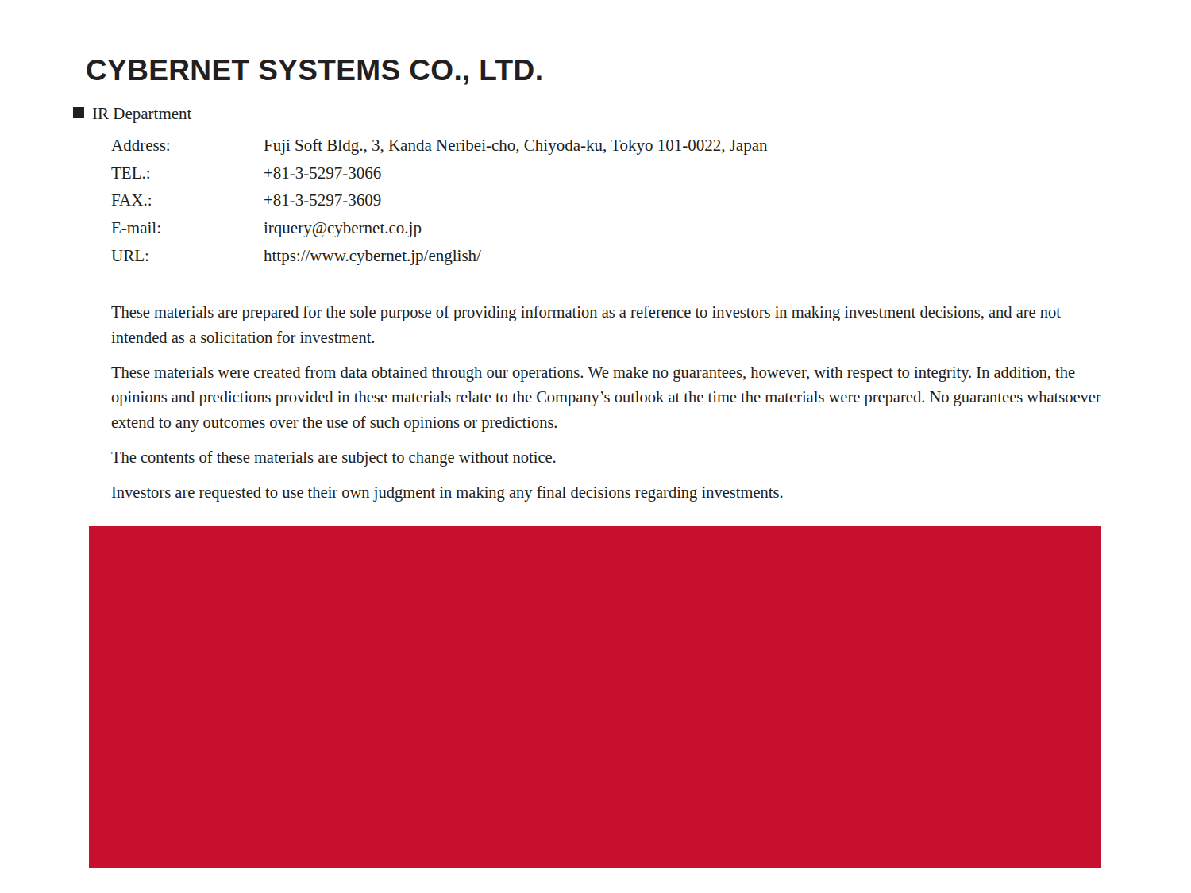CYBERNET SYSTEMS CO., LTD.
IR Department
| Address: | Fuji Soft Bldg., 3, Kanda Neribei-cho, Chiyoda-ku, Tokyo 101-0022, Japan |
| TEL.: | +81-3-5297-3066 |
| FAX.: | +81-3-5297-3609 |
| E-mail: | irquery@cybernet.co.jp |
| URL: | https://www.cybernet.jp/english/ |
These materials are prepared for the sole purpose of providing information as a reference to investors in making investment decisions, and are not intended as a solicitation for investment.
These materials were created from data obtained through our operations. We make no guarantees, however, with respect to integrity. In addition, the opinions and predictions provided in these materials relate to the Company’s outlook at the time the materials were prepared. No guarantees whatsoever extend to any outcomes over the use of such opinions or predictions.
The contents of these materials are subject to change without notice.
Investors are requested to use their own judgment in making any final decisions regarding investments.